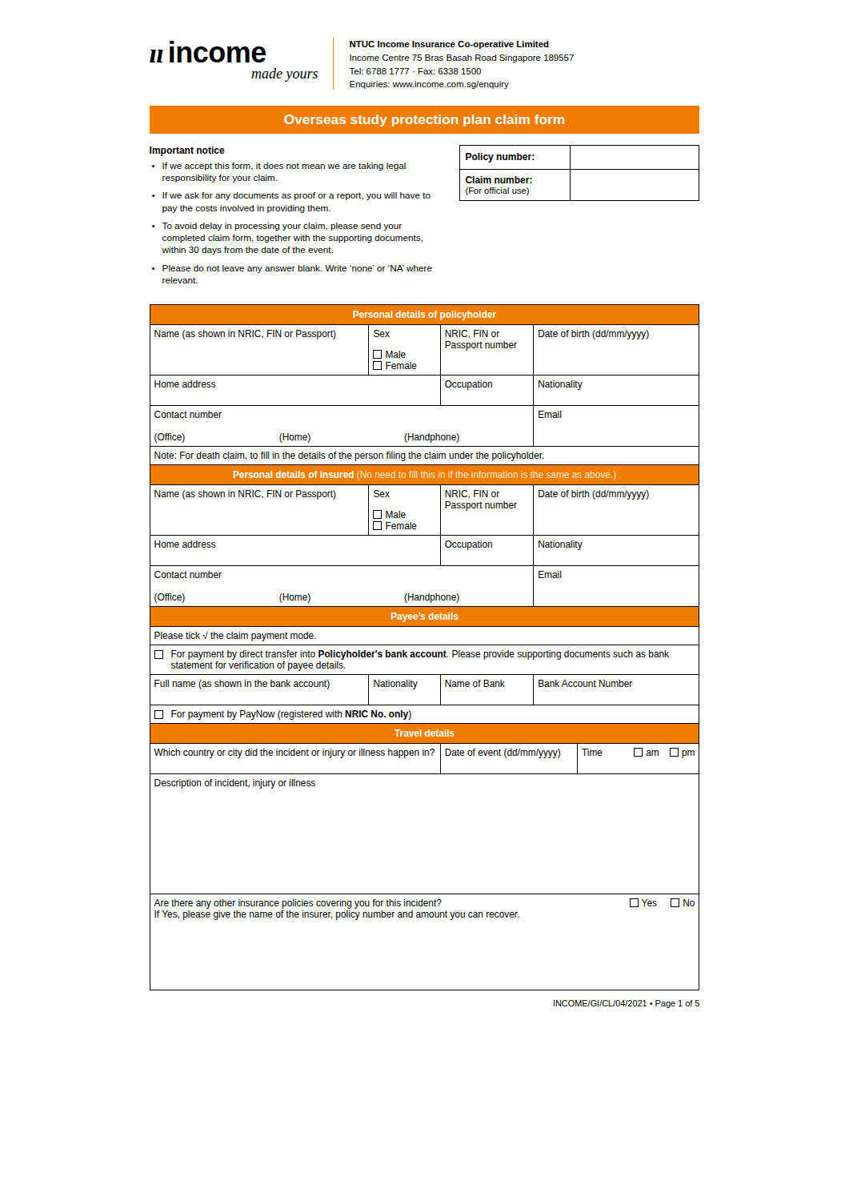ıı income
made yours
NTUC Income Insurance Co-operative Limited
Income Centre 75 Bras Basah Road Singapore 189557
Tel: 6788 1777 · Fax: 6338 1500
Enquiries: www.income.com.sg/enquiry
Overseas study protection plan claim form
Important notice
If we accept this form, it does not mean we are taking legal responsibility for your claim.
If we ask for any documents as proof or a report, you will have to pay the costs involved in providing them.
To avoid delay in processing your claim, please send your completed claim form, together with the supporting documents, within 30 days from the date of the event.
Please do not leave any answer blank. Write ‘none’ or ‘NA’ where relevant.
| Policy number: | |
| Claim number: (For official use) | |
| Personal details of policyholder |
| Name (as shown in NRIC, FIN or Passport) | Sex Male Female | NRIC, FIN or Passport number | Date of birth (dd/mm/yyyy) |
| Home address | Occupation | Nationality |
| Contact number (Office) (Home) (Handphone) | Email |
| Note: For death claim, to fill in the details of the person filing the claim under the policyholder. |
| Personal details of insured (No need to fill this in if the information is the same as above.) |
| Name (as shown in NRIC, FIN or Passport) | Sex Male Female | NRIC, FIN or Passport number | Date of birth (dd/mm/yyyy) |
| Home address | Occupation | Nationality |
| Contact number (Office) (Home) (Handphone) | Email |
| Payee’s details |
| Please tick √ the claim payment mode. |
| For payment by direct transfer into Policyholder's bank account . Please provide supporting documents such as bank statement for verification of payee details. |
| Full name (as shown in the bank account) | Nationality | Name of Bank | Bank Account Number |
| For payment by PayNow (registered with NRIC No. only ) |
| Travel details |
| Which country or city did the incident or injury or illness happen in? | Date of event (dd/mm/yyyy) | Time am pm |
| Description of incident, injury or illness |
| / Are there any other insurance policies covering you for this incident? If Yes, please give the name of the insurer, policy number and amount you can recover. / Yes No / |
INCOME/GI/CL/04/2021 • Page 1 of 5